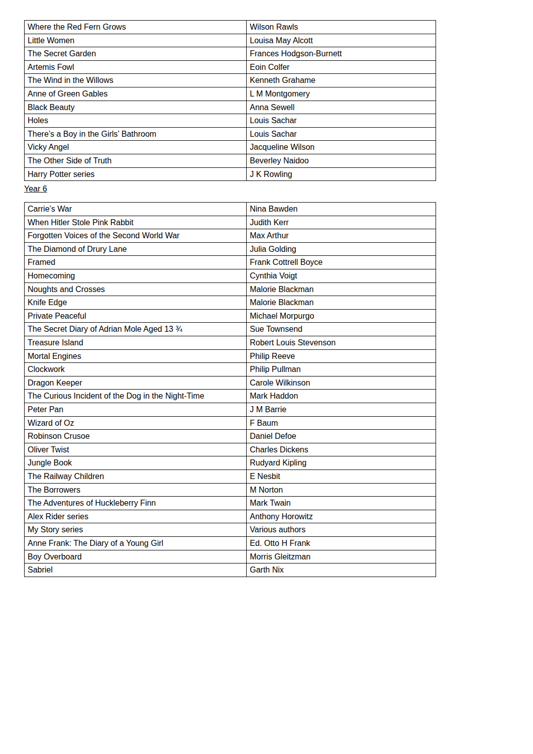| Where the Red Fern Grows | Wilson Rawls |
| Little Women | Louisa May Alcott |
| The Secret Garden | Frances Hodgson-Burnett |
| Artemis Fowl | Eoin Colfer |
| The Wind in the Willows | Kenneth Grahame |
| Anne of Green Gables | L M Montgomery |
| Black Beauty | Anna Sewell |
| Holes | Louis Sachar |
| There’s a Boy in the Girls’ Bathroom | Louis Sachar |
| Vicky Angel | Jacqueline Wilson |
| The Other Side of Truth | Beverley Naidoo |
| Harry Potter series | J K Rowling |
Year 6
| Carrie’s War | Nina Bawden |
| When Hitler Stole Pink Rabbit | Judith Kerr |
| Forgotten Voices of the Second World War | Max Arthur |
| The Diamond of Drury Lane | Julia Golding |
| Framed | Frank Cottrell Boyce |
| Homecoming | Cynthia Voigt |
| Noughts and Crosses | Malorie Blackman |
| Knife Edge | Malorie Blackman |
| Private Peaceful | Michael Morpurgo |
| The Secret Diary of Adrian Mole Aged 13 ¾ | Sue Townsend |
| Treasure Island | Robert Louis Stevenson |
| Mortal Engines | Philip Reeve |
| Clockwork | Philip Pullman |
| Dragon Keeper | Carole Wilkinson |
| The Curious Incident of the Dog in the Night-Time | Mark Haddon |
| Peter Pan | J M Barrie |
| Wizard of Oz | F Baum |
| Robinson Crusoe | Daniel Defoe |
| Oliver Twist | Charles Dickens |
| Jungle Book | Rudyard Kipling |
| The Railway Children | E Nesbit |
| The Borrowers | M Norton |
| The Adventures of Huckleberry Finn | Mark Twain |
| Alex Rider series | Anthony Horowitz |
| My Story series | Various authors |
| Anne Frank: The Diary of a Young Girl | Ed. Otto H Frank |
| Boy Overboard | Morris Gleitzman |
| Sabriel | Garth Nix |